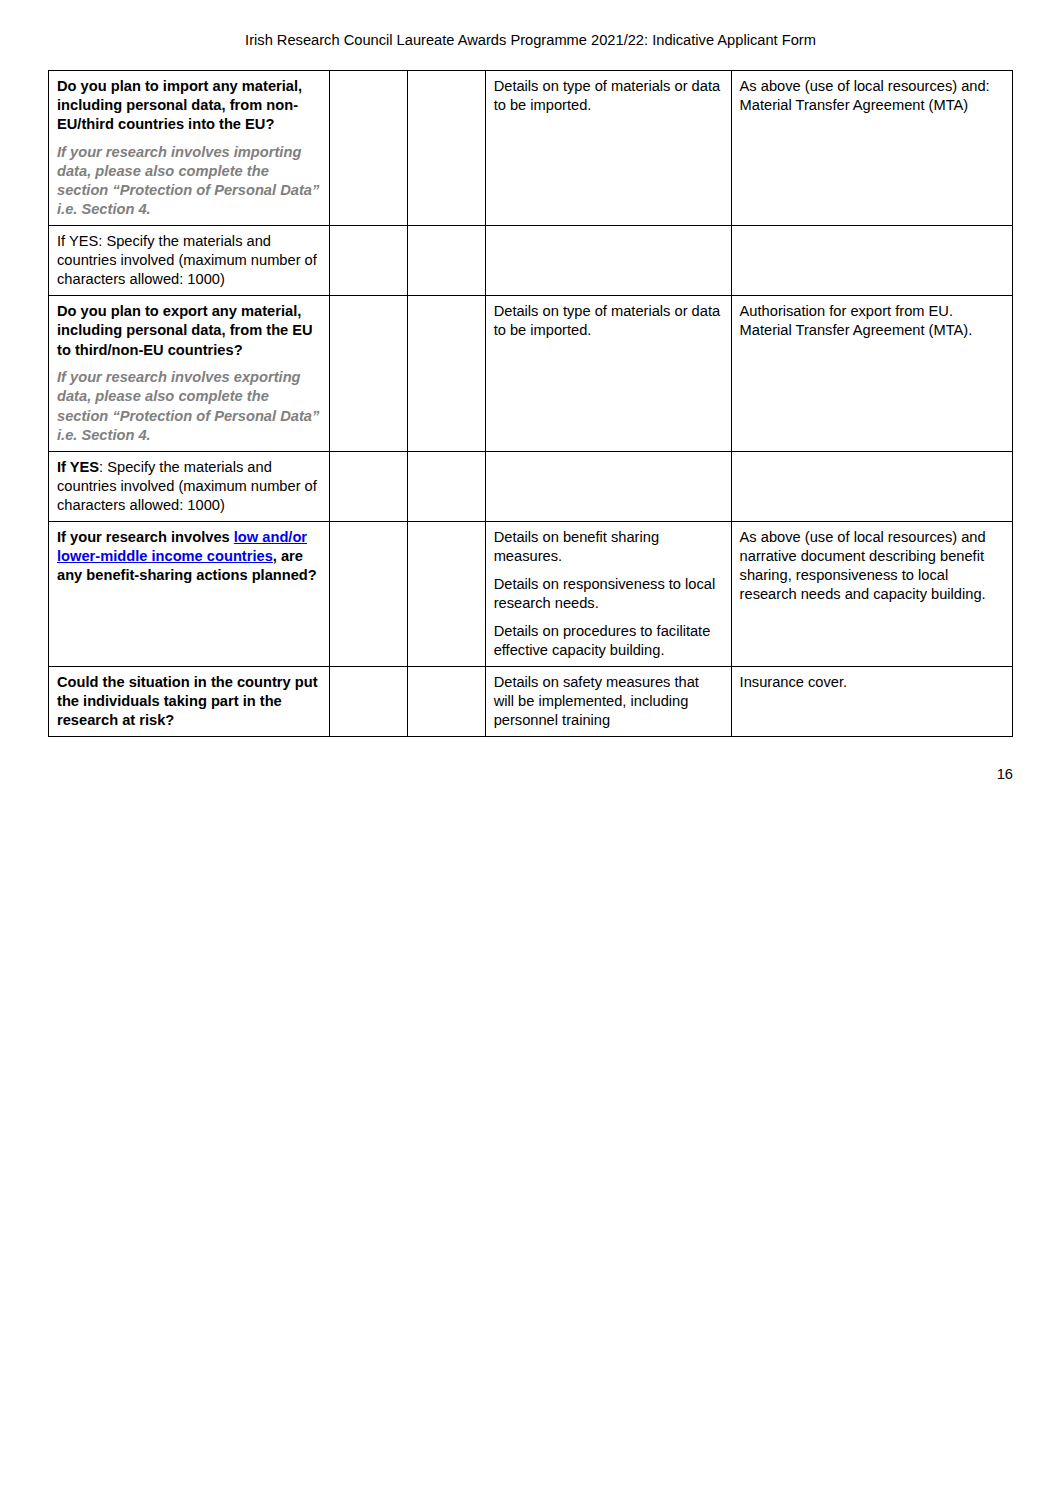Irish Research Council Laureate Awards Programme 2021/22: Indicative Applicant Form
| Do you plan to import any material, including personal data, from non-EU/third countries into the EU? If your research involves importing data, please also complete the section “Protection of Personal Data” i.e. Section 4. | | | Details on type of materials or data to be imported. | As above (use of local resources) and: Material Transfer Agreement (MTA) |
| If YES: Specify the materials and countries involved (maximum number of characters allowed: 1000) | | | | |
| Do you plan to export any material, including personal data, from the EU to third/non-EU countries? If your research involves exporting data, please also complete the section “Protection of Personal Data” i.e. Section 4. | | | Details on type of materials or data to be imported. | Authorisation for export from EU. Material Transfer Agreement (MTA). |
| If YES : Specify the materials and countries involved (maximum number of characters allowed: 1000) | | | | |
| If your research involves low and/or lower-middle income countries , are any benefit-sharing actions planned? | | | Details on benefit sharing measures. Details on responsiveness to local research needs. Details on procedures to facilitate effective capacity building. | As above (use of local resources) and narrative document describing benefit sharing, responsiveness to local research needs and capacity building. |
| Could the situation in the country put the individuals taking part in the research at risk? | | | Details on safety measures that will be implemented, including personnel training | Insurance cover. |
16